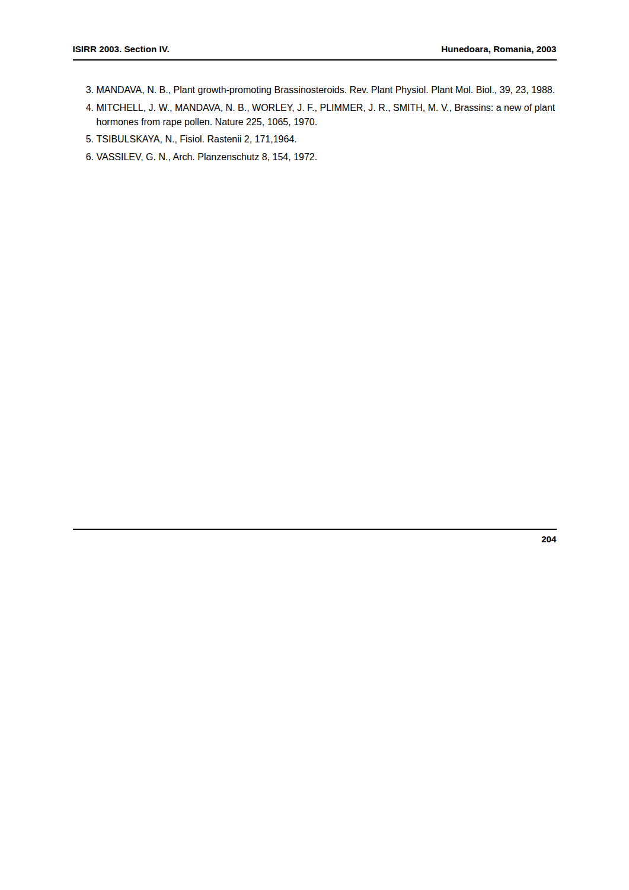ISIRR 2003. Section IV. Hunedoara, Romania, 2003
MANDAVA, N. B., Plant growth-promoting Brassinosteroids. Rev. Plant Physiol. Plant Mol. Biol., 39, 23, 1988.
MITCHELL, J. W., MANDAVA, N. B., WORLEY, J. F., PLIMMER, J. R., SMITH, M. V., Brassins: a new of plant hormones from rape pollen. Nature 225, 1065, 1970.
TSIBULSKAYA, N., Fisiol. Rastenii 2, 171,1964.
VASSILEV, G. N., Arch. Planzenschutz 8, 154, 1972.
204